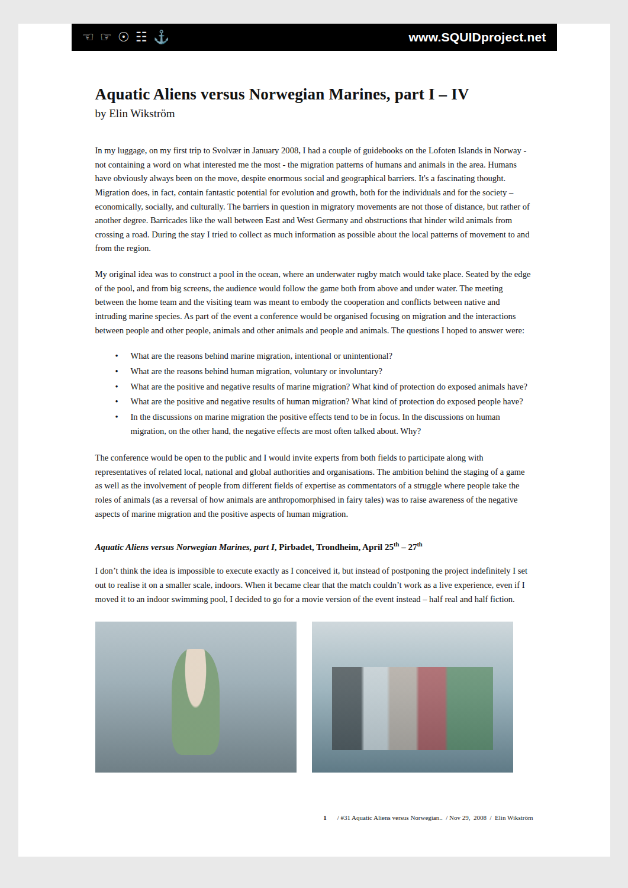☜☞☉☷⚓
www.SQUIDproject.net
Aquatic Aliens versus Norwegian Marines, part I – IV
by Elin Wikström
In my luggage, on my first trip to Svolvær in January 2008, I had a couple of guidebooks on the Lofoten Islands in Norway - not containing a word on what interested me the most - the migration patterns of humans and animals in the area. Humans have obviously always been on the move, despite enormous social and geographical barriers. It's a fascinating thought. Migration does, in fact, contain fantastic potential for evolution and growth, both for the individuals and for the society – economically, socially, and culturally. The barriers in question in migratory movements are not those of distance, but rather of another degree. Barricades like the wall between East and West Germany and obstructions that hinder wild animals from crossing a road. During the stay I tried to collect as much information as possible about the local patterns of movement to and from the region.
My original idea was to construct a pool in the ocean, where an underwater rugby match would take place. Seated by the edge of the pool, and from big screens, the audience would follow the game both from above and under water. The meeting between the home team and the visiting team was meant to embody the cooperation and conflicts between native and intruding marine species. As part of the event a conference would be organised focusing on migration and the interactions between people and other people, animals and other animals and people and animals. The questions I hoped to answer were:
What are the reasons behind marine migration, intentional or unintentional?
What are the reasons behind human migration, voluntary or involuntary?
What are the positive and negative results of marine migration? What kind of protection do exposed animals have?
What are the positive and negative results of human migration? What kind of protection do exposed people have?
In the discussions on marine migration the positive effects tend to be in focus. In the discussions on human migration, on the other hand, the negative effects are most often talked about. Why?
The conference would be open to the public and I would invite experts from both fields to participate along with representatives of related local, national and global authorities and organisations. The ambition behind the staging of a game as well as the involvement of people from different fields of expertise as commentators of a struggle where people take the roles of animals (as a reversal of how animals are anthropomorphised in fairy tales) was to raise awareness of the negative aspects of marine migration and the positive aspects of human migration.
Aquatic Aliens versus Norwegian Marines, part I, Pirbadet, Trondheim, April 25th – 27th
I don’t think the idea is impossible to execute exactly as I conceived it, but instead of postponing the project indefinitely I set out to realise it on a smaller scale, indoors. When it became clear that the match couldn’t work as a live experience, even if I moved it to an indoor swimming pool, I decided to go for a movie version of the event instead – half real and half fiction.
1 / #31 Aquatic Aliens versus Norwegian.. / Nov 29, 2008 / Elin Wikström